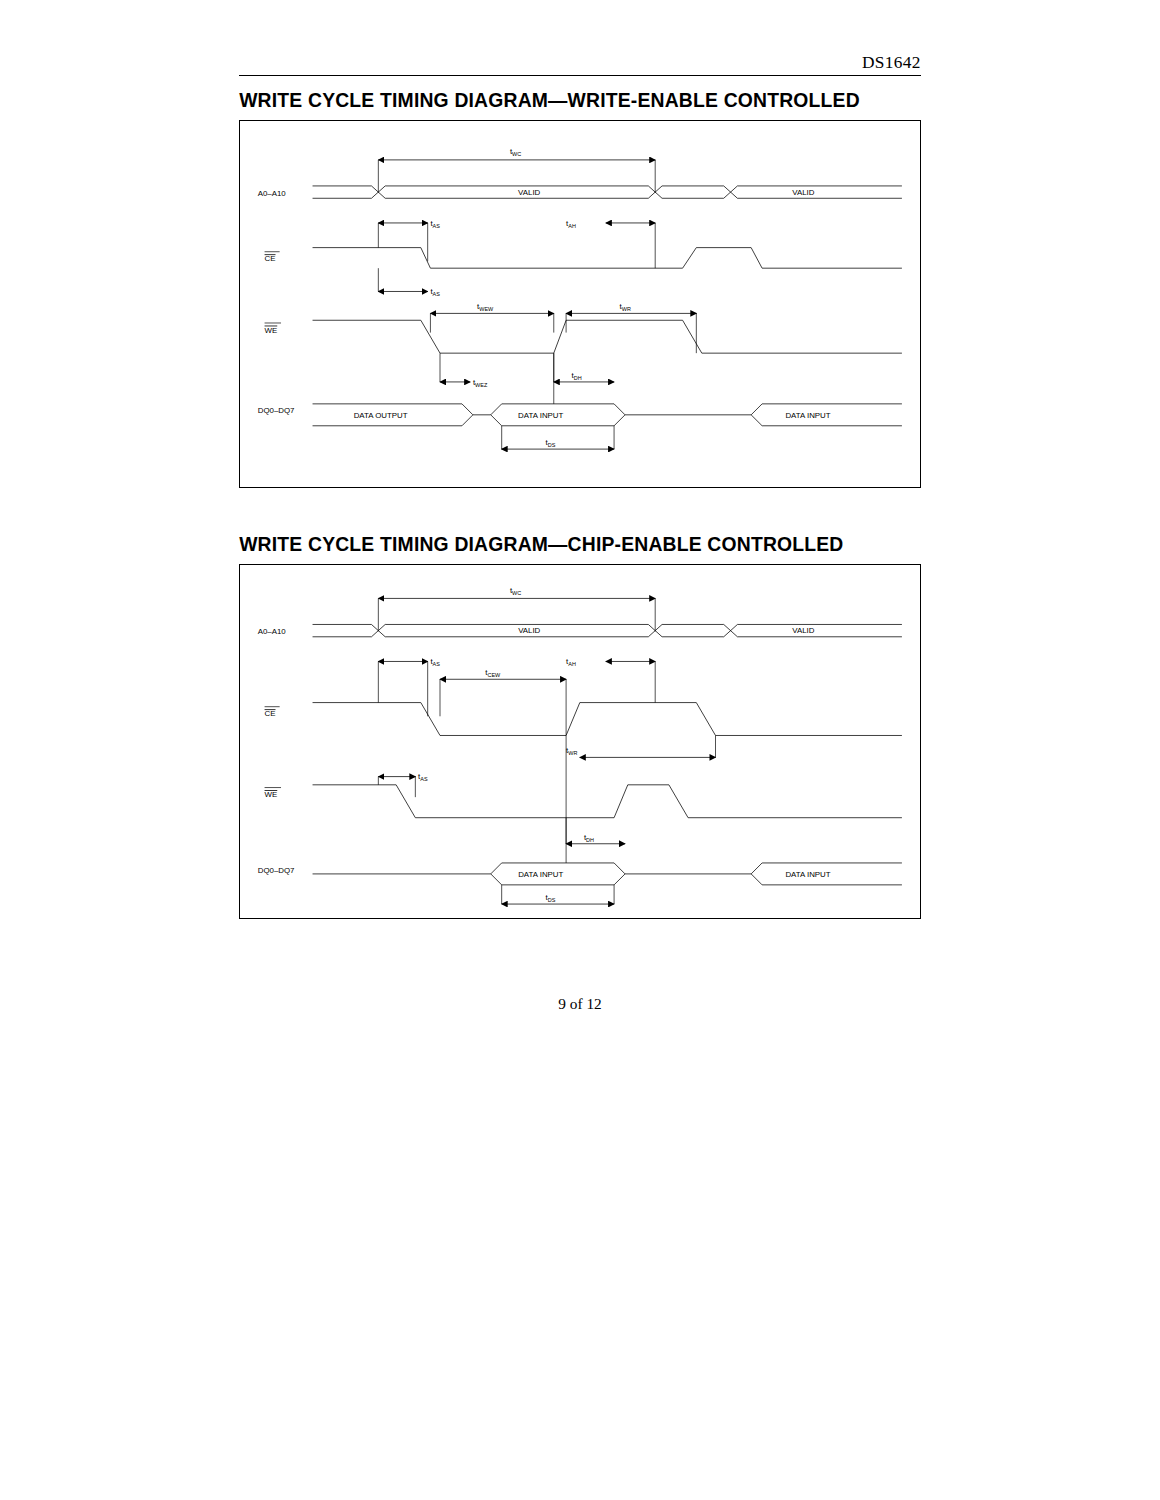DS1642
WRITE CYCLE TIMING DIAGRAM—WRITE-ENABLE CONTROLLED
tWC A0–A10 VALID VALID tAS tAH CE tAS tWEW tWR WE tWEZ tDH DQ0–DQ7 DATA OUTPUT DATA INPUT DATA INPUT tDS
WRITE CYCLE TIMING DIAGRAM—CHIP-ENABLE CONTROLLED
tWC A0–A10 VALID VALID tAS tAH tCEW CE tWR tAS WE tDH DQ0–DQ7 DATA INPUT DATA INPUT tDS
9 of 12